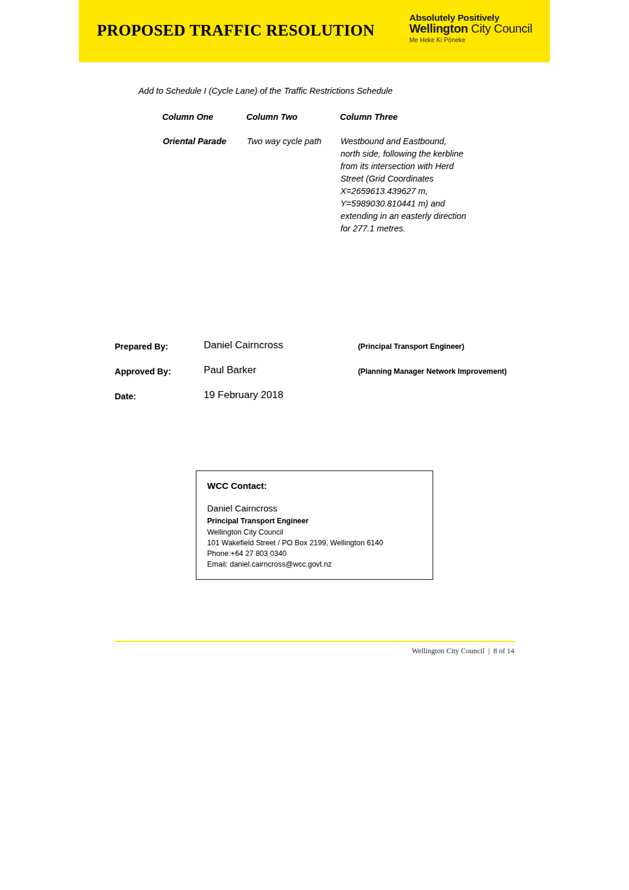PROPOSED TRAFFIC RESOLUTION
Absolutely Positively
Wellington City Council
Me Heke Ki Pōneke
Add to Schedule I (Cycle Lane) of the Traffic Restrictions Schedule
| Column One | Column Two | Column Three |
| --- | --- | --- |
| Oriental Parade | Two way cycle path | Westbound and Eastbound, north side, following the kerbline from its intersection with Herd Street (Grid Coordinates X=2659613.439627 m, Y=5989030.810441 m) and extending in an easterly direction for 277.1 metres. |
| Prepared By: | Daniel Cairncross | (Principal Transport Engineer) |
| Approved By: | Paul Barker | (Planning Manager Network Improvement) |
| Date: | 19 February 2018 |
WCC Contact:
Daniel Cairncross
Principal Transport Engineer
Wellington City Council
101 Wakefield Street / PO Box 2199, Wellington 6140
Phone:+64 27 803 0340
Email: daniel.cairncross@wcc.govt.nz
Wellington City Council | 8 of 14